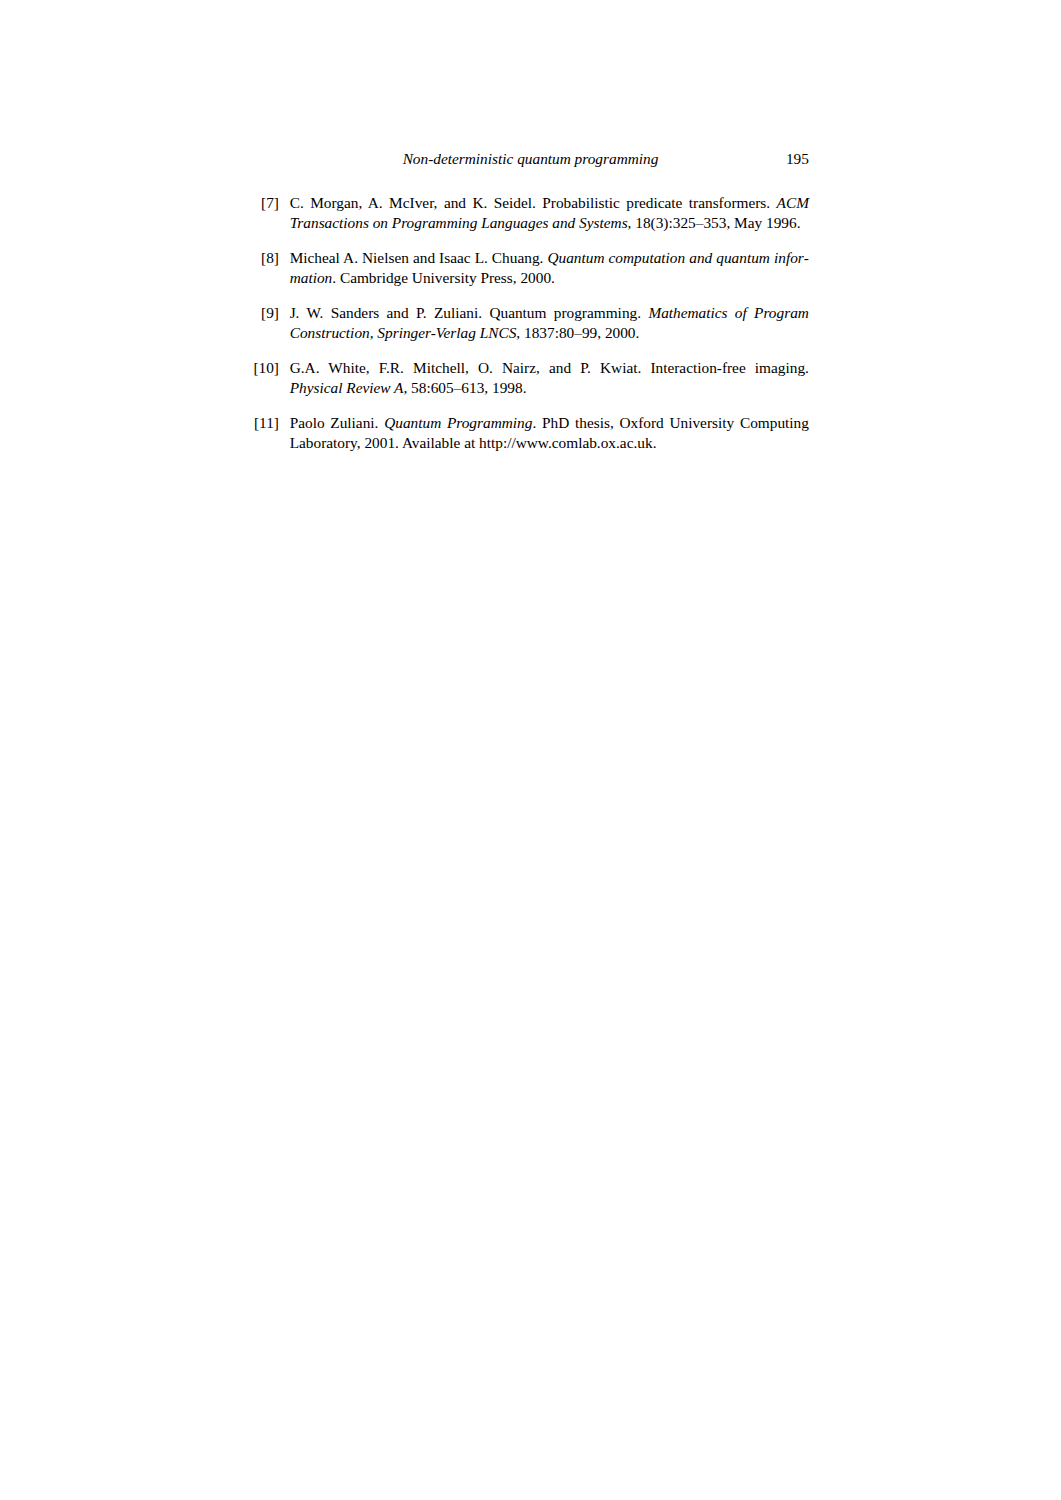Non-deterministic quantum programming 195
[7] C. Morgan, A. McIver, and K. Seidel. Probabilistic predicate transformers. ACM Transactions on Programming Languages and Systems, 18(3):325–353, May 1996.
[8] Micheal A. Nielsen and Isaac L. Chuang. Quantum computation and quantum information. Cambridge University Press, 2000.
[9] J. W. Sanders and P. Zuliani. Quantum programming. Mathematics of Program Construction, Springer-Verlag LNCS, 1837:80–99, 2000.
[10] G.A. White, F.R. Mitchell, O. Nairz, and P. Kwiat. Interaction-free imaging. Physical Review A, 58:605–613, 1998.
[11] Paolo Zuliani. Quantum Programming. PhD thesis, Oxford University Computing Laboratory, 2001. Available at http://www.comlab.ox.ac.uk.